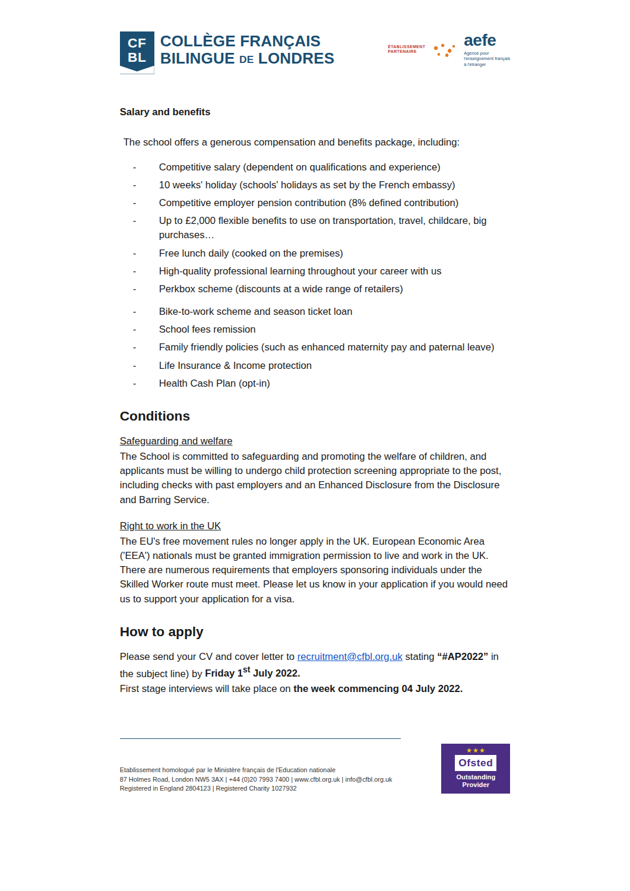CF BL
COLLÈGE FRANÇAIS
BILINGUE DE LONDRES
Établissement
partenaire
aefe
Agence pour
l'enseignement français
à l'étranger
Salary and benefits
The school offers a generous compensation and benefits package, including:
Competitive salary (dependent on qualifications and experience)
10 weeks' holiday (schools' holidays as set by the French embassy)
Competitive employer pension contribution (8% defined contribution)
Up to £2,000 flexible benefits to use on transportation, travel, childcare, big purchases…
Free lunch daily (cooked on the premises)
High-quality professional learning throughout your career with us
Perkbox scheme (discounts at a wide range of retailers)
Bike-to-work scheme and season ticket loan
School fees remission
Family friendly policies (such as enhanced maternity pay and paternal leave)
Life Insurance & Income protection
Health Cash Plan (opt-in)
Conditions
Safeguarding and welfare
The School is committed to safeguarding and promoting the welfare of children, and applicants must be willing to undergo child protection screening appropriate to the post, including checks with past employers and an Enhanced Disclosure from the Disclosure and Barring Service.
Right to work in the UK
The EU's free movement rules no longer apply in the UK. European Economic Area ('EEA') nationals must be granted immigration permission to live and work in the UK. There are numerous requirements that employers sponsoring individuals under the Skilled Worker route must meet. Please let us know in your application if you would need us to support your application for a visa.
How to apply
Please send your CV and cover letter to recruitment@cfbl.org.uk stating “#AP2022” in the subject line) by Friday 1st July 2022.
First stage interviews will take place on the week commencing 04 July 2022.
Etablissement homologué par le Ministère français de l'Education nationale
87 Holmes Road, London NW5 3AX | +44 (0)20 7993 7400 | www.cfbl.org.uk | info@cfbl.org.uk
Registered in England 2804123 | Registered Charity 1027932
★★★
Ofsted
Outstanding
Provider